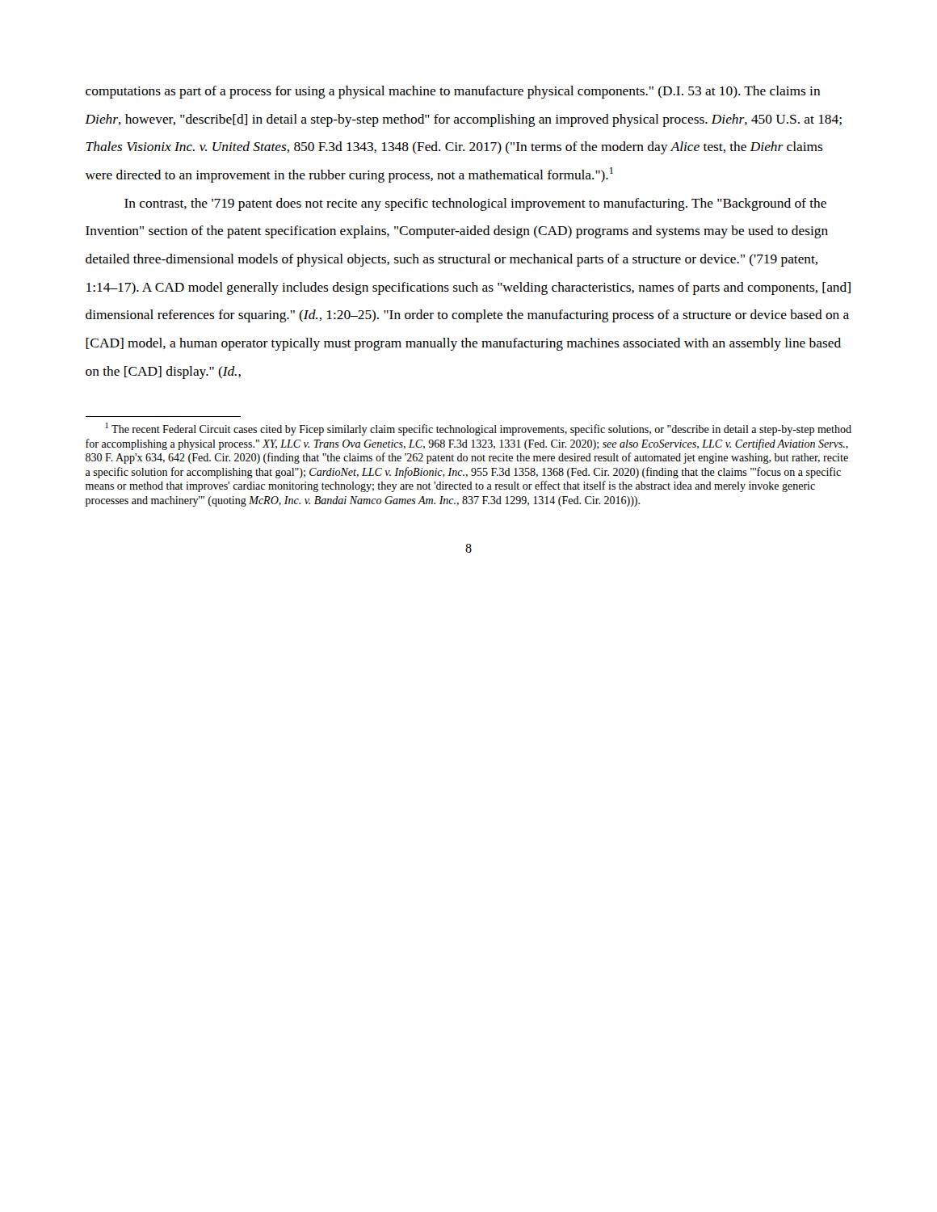computations as part of a process for using a physical machine to manufacture physical components." (D.I. 53 at 10). The claims in Diehr, however, "describe[d] in detail a step-by-step method" for accomplishing an improved physical process. Diehr, 450 U.S. at 184; Thales Visionix Inc. v. United States, 850 F.3d 1343, 1348 (Fed. Cir. 2017) ("In terms of the modern day Alice test, the Diehr claims were directed to an improvement in the rubber curing process, not a mathematical formula.").1
In contrast, the '719 patent does not recite any specific technological improvement to manufacturing. The "Background of the Invention" section of the patent specification explains, "Computer-aided design (CAD) programs and systems may be used to design detailed three-dimensional models of physical objects, such as structural or mechanical parts of a structure or device." ('719 patent, 1:14–17). A CAD model generally includes design specifications such as "welding characteristics, names of parts and components, [and] dimensional references for squaring." (Id., 1:20–25). "In order to complete the manufacturing process of a structure or device based on a [CAD] model, a human operator typically must program manually the manufacturing machines associated with an assembly line based on the [CAD] display." (Id.,
1 The recent Federal Circuit cases cited by Ficep similarly claim specific technological improvements, specific solutions, or "describe in detail a step-by-step method for accomplishing a physical process." XY, LLC v. Trans Ova Genetics, LC, 968 F.3d 1323, 1331 (Fed. Cir. 2020); see also EcoServices, LLC v. Certified Aviation Servs., 830 F. App'x 634, 642 (Fed. Cir. 2020) (finding that "the claims of the '262 patent do not recite the mere desired result of automated jet engine washing, but rather, recite a specific solution for accomplishing that goal"); CardioNet, LLC v. InfoBionic, Inc., 955 F.3d 1358, 1368 (Fed. Cir. 2020) (finding that the claims "'focus on a specific means or method that improves' cardiac monitoring technology; they are not 'directed to a result or effect that itself is the abstract idea and merely invoke generic processes and machinery'" (quoting McRO, Inc. v. Bandai Namco Games Am. Inc., 837 F.3d 1299, 1314 (Fed. Cir. 2016))).
8